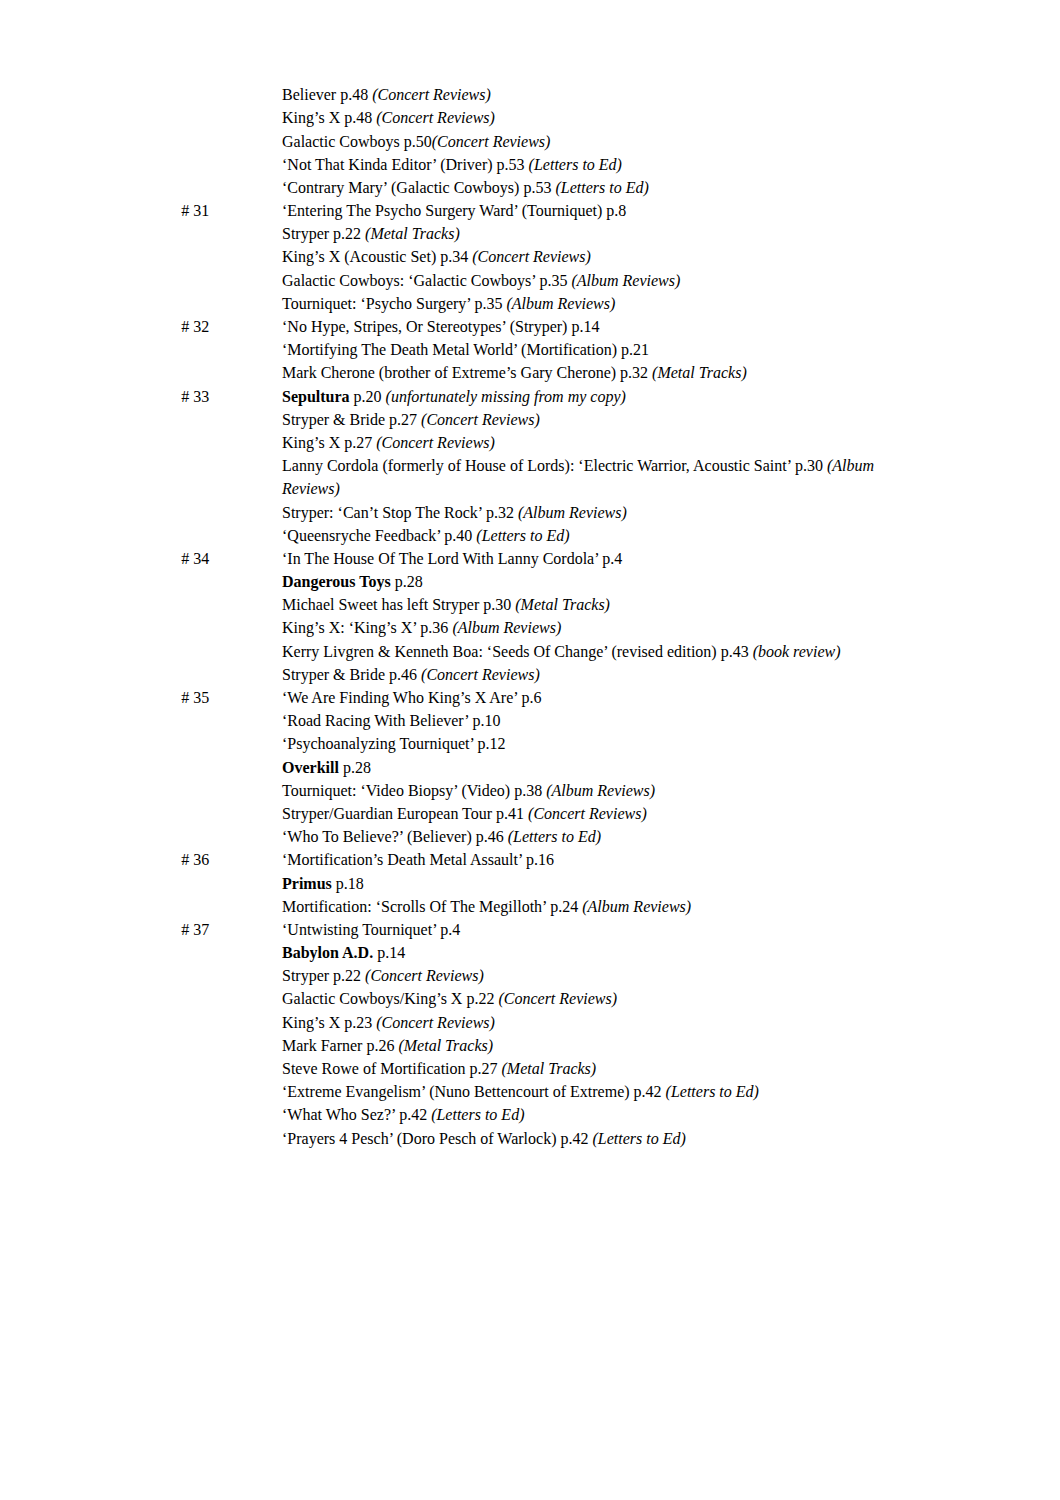Believer p.48 (Concert Reviews)
King’s X p.48 (Concert Reviews)
Galactic Cowboys p.50(Concert Reviews)
‘Not That Kinda Editor’ (Driver) p.53 (Letters to Ed)
‘Contrary Mary’ (Galactic Cowboys) p.53 (Letters to Ed)
# 31
‘Entering The Psycho Surgery Ward’ (Tourniquet) p.8
Stryper p.22 (Metal Tracks)
King’s X (Acoustic Set) p.34 (Concert Reviews)
Galactic Cowboys: ‘Galactic Cowboys’ p.35 (Album Reviews)
Tourniquet: ‘Psycho Surgery’ p.35 (Album Reviews)
# 32
‘No Hype, Stripes, Or Stereotypes’ (Stryper) p.14
‘Mortifying The Death Metal World’ (Mortification) p.21
Mark Cherone (brother of Extreme’s Gary Cherone) p.32 (Metal Tracks)
# 33
Sepultura p.20 (unfortunately missing from my copy)
Stryper & Bride p.27 (Concert Reviews)
King’s X p.27 (Concert Reviews)
Lanny Cordola (formerly of House of Lords): ‘Electric Warrior, Acoustic Saint’ p.30 (Album Reviews)
Stryper: ‘Can’t Stop The Rock’ p.32 (Album Reviews)
‘Queensryche Feedback’ p.40 (Letters to Ed)
# 34
‘In The House Of The Lord With Lanny Cordola’ p.4
Dangerous Toys p.28
Michael Sweet has left Stryper p.30 (Metal Tracks)
King’s X: ‘King’s X’ p.36 (Album Reviews)
Kerry Livgren & Kenneth Boa: ‘Seeds Of Change’ (revised edition) p.43 (book review)
Stryper & Bride p.46 (Concert Reviews)
# 35
‘We Are Finding Who King’s X Are’ p.6
‘Road Racing With Believer’ p.10
‘Psychoanalyzing Tourniquet’ p.12
Overkill p.28
Tourniquet: ‘Video Biopsy’ (Video) p.38 (Album Reviews)
Stryper/Guardian European Tour p.41 (Concert Reviews)
‘Who To Believe?’ (Believer) p.46 (Letters to Ed)
# 36
‘Mortification’s Death Metal Assault’ p.16
Primus p.18
Mortification: ‘Scrolls Of The Megilloth’ p.24 (Album Reviews)
# 37
‘Untwisting Tourniquet’ p.4
Babylon A.D. p.14
Stryper p.22 (Concert Reviews)
Galactic Cowboys/King’s X p.22 (Concert Reviews)
King’s X p.23 (Concert Reviews)
Mark Farner p.26 (Metal Tracks)
Steve Rowe of Mortification p.27 (Metal Tracks)
‘Extreme Evangelism’ (Nuno Bettencourt of Extreme) p.42 (Letters to Ed)
‘What Who Sez?’ p.42 (Letters to Ed)
‘Prayers 4 Pesch’ (Doro Pesch of Warlock) p.42 (Letters to Ed)